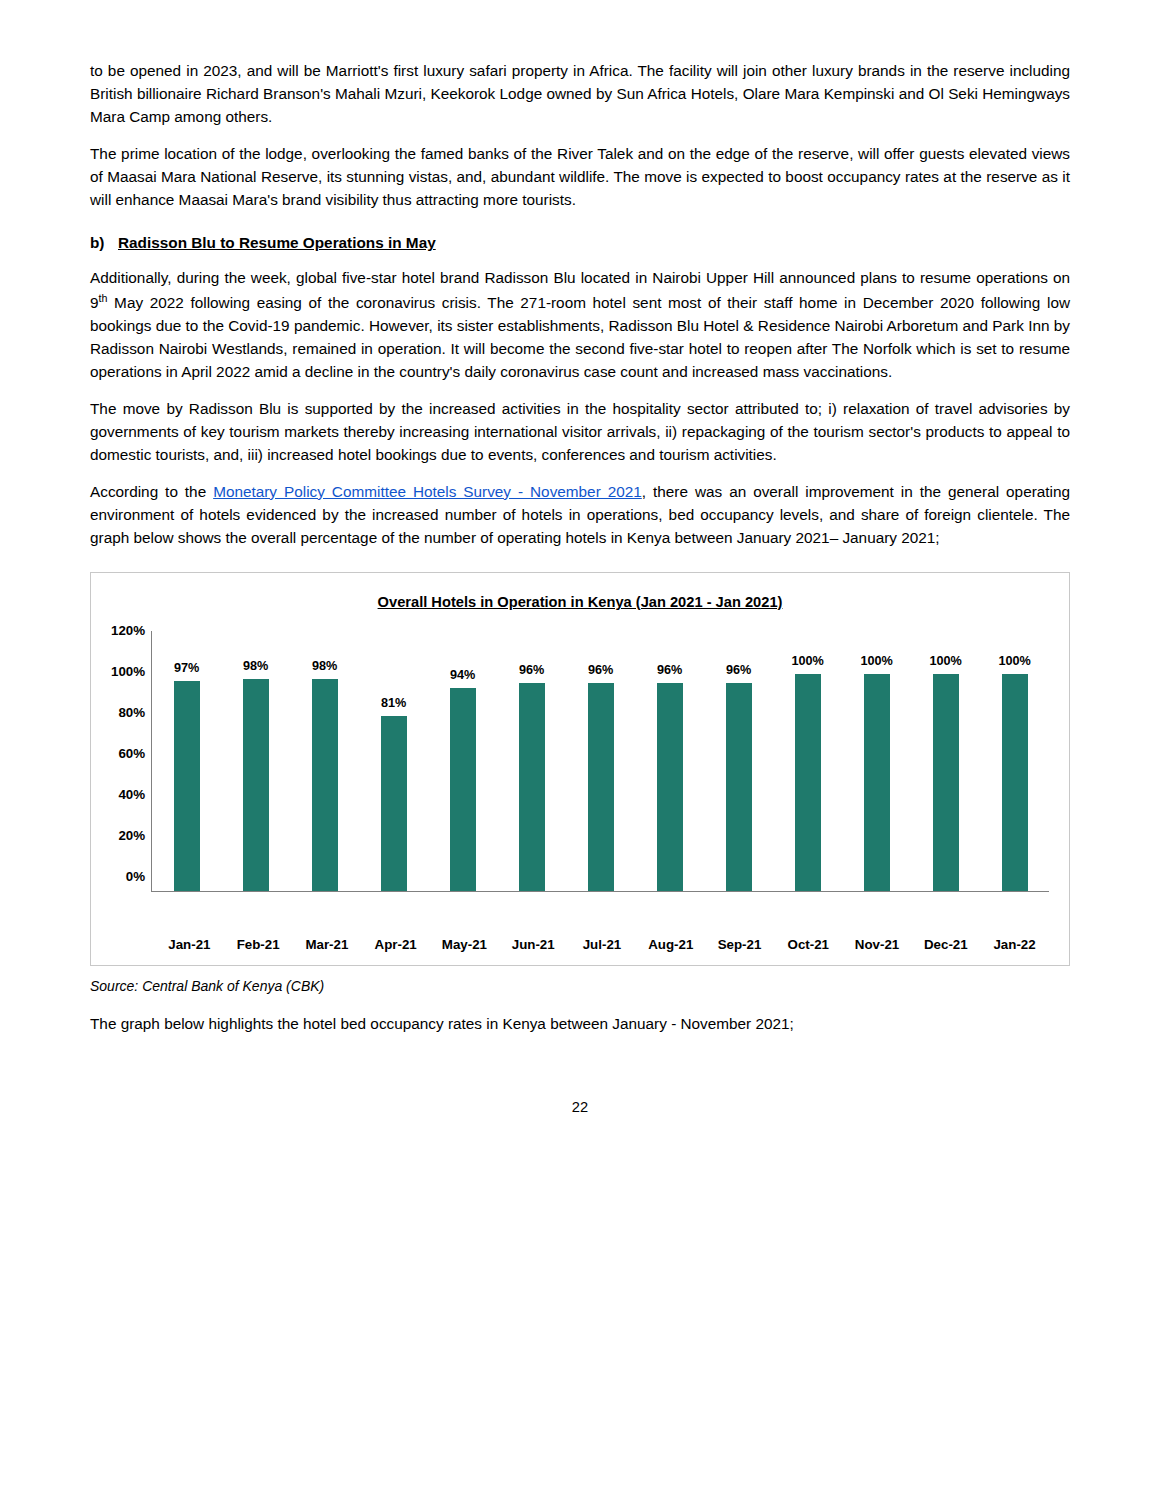to be opened in 2023, and will be Marriott's first luxury safari property in Africa. The facility will join other luxury brands in the reserve including British billionaire Richard Branson's Mahali Mzuri, Keekorok Lodge owned by Sun Africa Hotels, Olare Mara Kempinski and Ol Seki Hemingways Mara Camp among others.
The prime location of the lodge, overlooking the famed banks of the River Talek and on the edge of the reserve, will offer guests elevated views of Maasai Mara National Reserve, its stunning vistas, and, abundant wildlife. The move is expected to boost occupancy rates at the reserve as it will enhance Maasai Mara's brand visibility thus attracting more tourists.
b) Radisson Blu to Resume Operations in May
Additionally, during the week, global five-star hotel brand Radisson Blu located in Nairobi Upper Hill announced plans to resume operations on 9th May 2022 following easing of the coronavirus crisis. The 271-room hotel sent most of their staff home in December 2020 following low bookings due to the Covid-19 pandemic. However, its sister establishments, Radisson Blu Hotel & Residence Nairobi Arboretum and Park Inn by Radisson Nairobi Westlands, remained in operation. It will become the second five-star hotel to reopen after The Norfolk which is set to resume operations in April 2022 amid a decline in the country's daily coronavirus case count and increased mass vaccinations.
The move by Radisson Blu is supported by the increased activities in the hospitality sector attributed to; i) relaxation of travel advisories by governments of key tourism markets thereby increasing international visitor arrivals, ii) repackaging of the tourism sector's products to appeal to domestic tourists, and, iii) increased hotel bookings due to events, conferences and tourism activities.
According to the Monetary Policy Committee Hotels Survey - November 2021, there was an overall improvement in the general operating environment of hotels evidenced by the increased number of hotels in operations, bed occupancy levels, and share of foreign clientele. The graph below shows the overall percentage of the number of operating hotels in Kenya between January 2021– January 2021;
Overall Hotels in Operation in Kenya (Jan 2021 - Jan 2021)
120% 100% 80% 60% 40% 20% 0%
97%
98%
98%
81%
94%
96%
96%
96%
96%
100%
100%
100%
100%
Jan-21 Feb-21 Mar-21 Apr-21 May-21 Jun-21 Jul-21 Aug-21 Sep-21 Oct-21 Nov-21 Dec-21 Jan-22
Source: Central Bank of Kenya (CBK)
The graph below highlights the hotel bed occupancy rates in Kenya between January - November 2021;
22